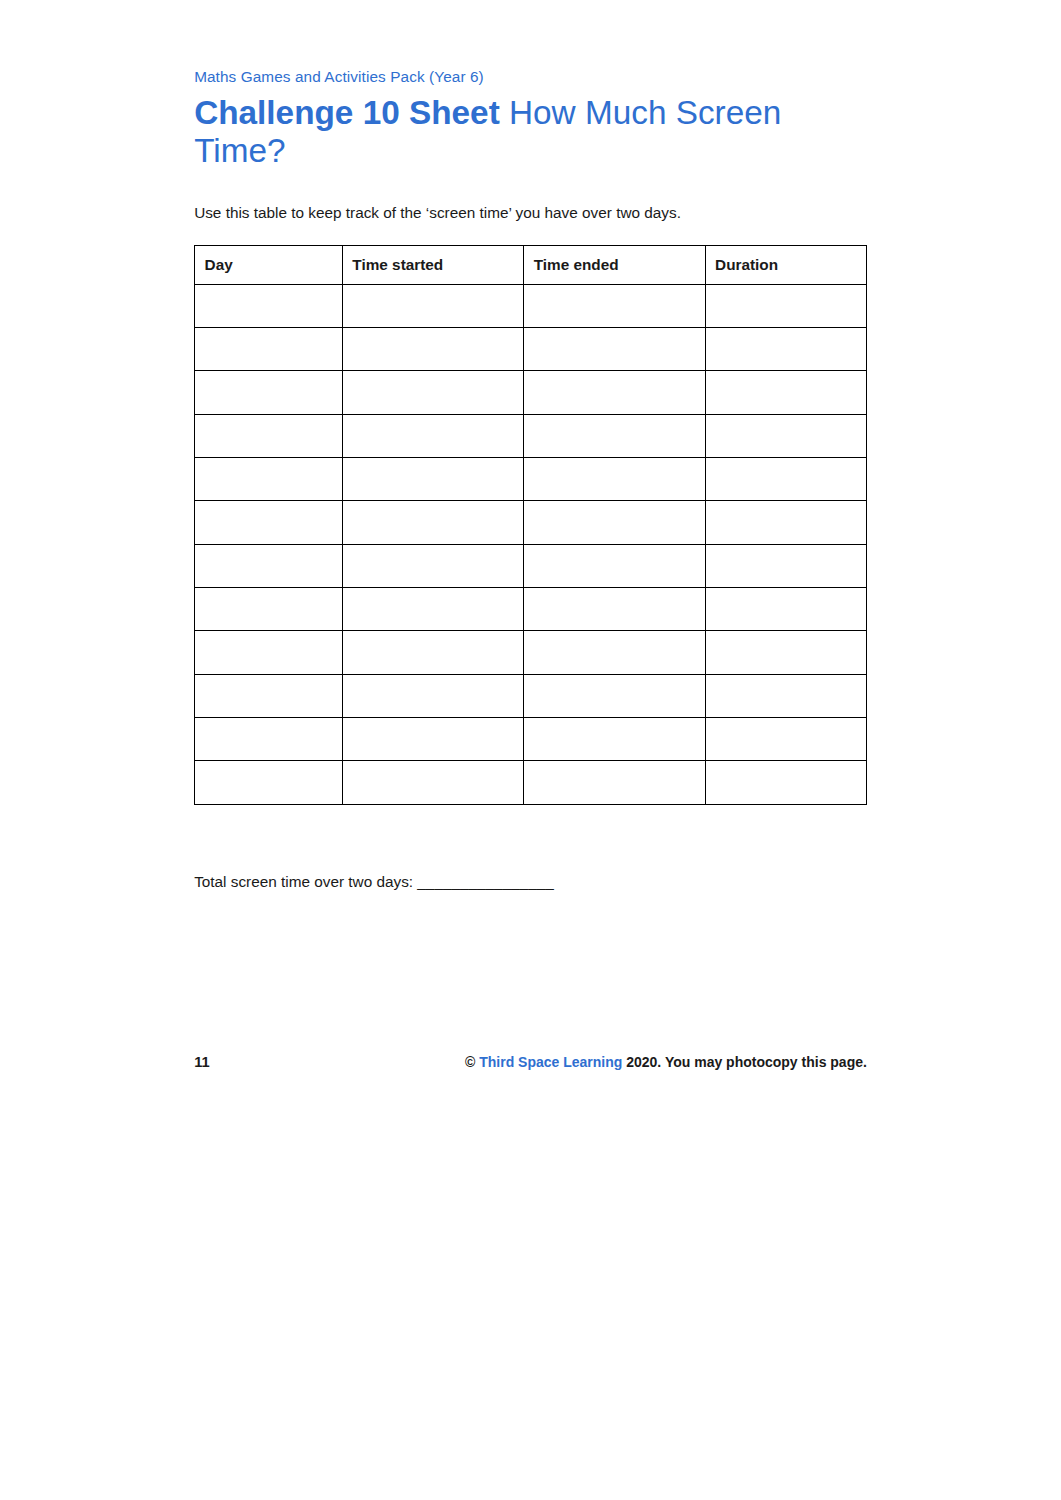Maths Games and Activities Pack (Year 6)
Challenge 10 Sheet How Much Screen Time?
Use this table to keep track of the ‘screen time’ you have over two days.
| Day | Time started | Time ended | Duration |
| --- | --- | --- | --- |
Total screen time over two days: ________________
11 © Third Space Learning 2020. You may photocopy this page.